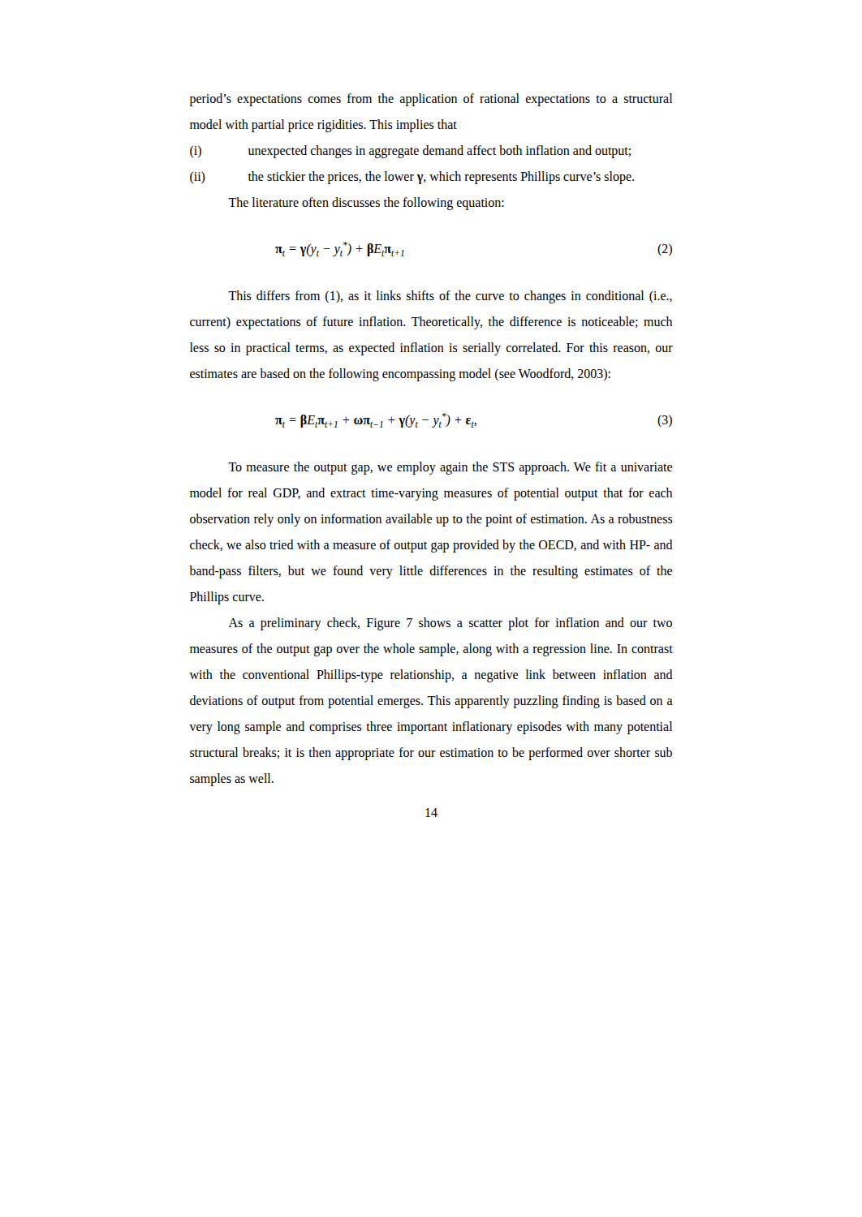period’s expectations comes from the application of rational expectations to a structural model with partial price rigidities. This implies that
(i) unexpected changes in aggregate demand affect both inflation and output;
(ii) the stickier the prices, the lower γ, which represents Phillips curve’s slope.
The literature often discusses the following equation:
πt = γ(yt − yt*) + βEtπt+1 (2)
This differs from (1), as it links shifts of the curve to changes in conditional (i.e., current) expectations of future inflation. Theoretically, the difference is noticeable; much less so in practical terms, as expected inflation is serially correlated. For this reason, our estimates are based on the following encompassing model (see Woodford, 2003):
πt = βEtπt+1 + ωπt−1 + γ(yt − yt*) + εt, (3)
To measure the output gap, we employ again the STS approach. We fit a univariate model for real GDP, and extract time-varying measures of potential output that for each observation rely only on information available up to the point of estimation. As a robustness check, we also tried with a measure of output gap provided by the OECD, and with HP- and band-pass filters, but we found very little differences in the resulting estimates of the Phillips curve.
As a preliminary check, Figure 7 shows a scatter plot for inflation and our two measures of the output gap over the whole sample, along with a regression line. In contrast with the conventional Phillips-type relationship, a negative link between inflation and deviations of output from potential emerges. This apparently puzzling finding is based on a very long sample and comprises three important inflationary episodes with many potential structural breaks; it is then appropriate for our estimation to be performed over shorter sub samples as well.
14